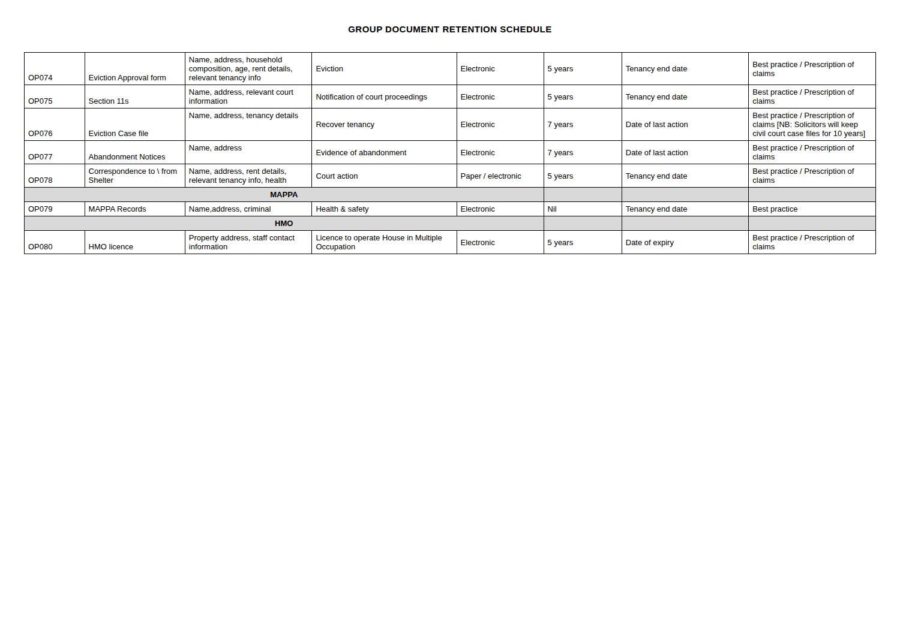GROUP DOCUMENT RETENTION SCHEDULE
| OP074 | Eviction Approval form | Name, address, household composition, age, rent details, relevant tenancy info | Eviction | Electronic | 5 years | Tenancy end date | Best practice / Prescription of claims |
| OP075 | Section 11s | Name, address, relevant court information | Notification of court proceedings | Electronic | 5 years | Tenancy end date | Best practice / Prescription of claims |
| OP076 | Eviction Case file | Name, address, tenancy details | Recover tenancy | Electronic | 7 years | Date of last action | Best practice / Prescription of claims [NB: Solicitors will keep civil court case files for 10 years] |
| OP077 | Abandonment Notices | Name, address | Evidence of abandonment | Electronic | 7 years | Date of last action | Best practice / Prescription of claims |
| OP078 | Correspondence to \ from Shelter | Name, address, rent details, relevant tenancy info, health | Court action | Paper / electronic | 5 years | Tenancy end date | Best practice / Prescription of claims |
| MAPPA | | | |
| OP079 | MAPPA Records | Name,address, criminal | Health & safety | Electronic | Nil | Tenancy end date | Best practice |
| HMO | | | |
| OP080 | HMO licence | Property address, staff contact information | Licence to operate House in Multiple Occupation | Electronic | 5 years | Date of expiry | Best practice / Prescription of claims |